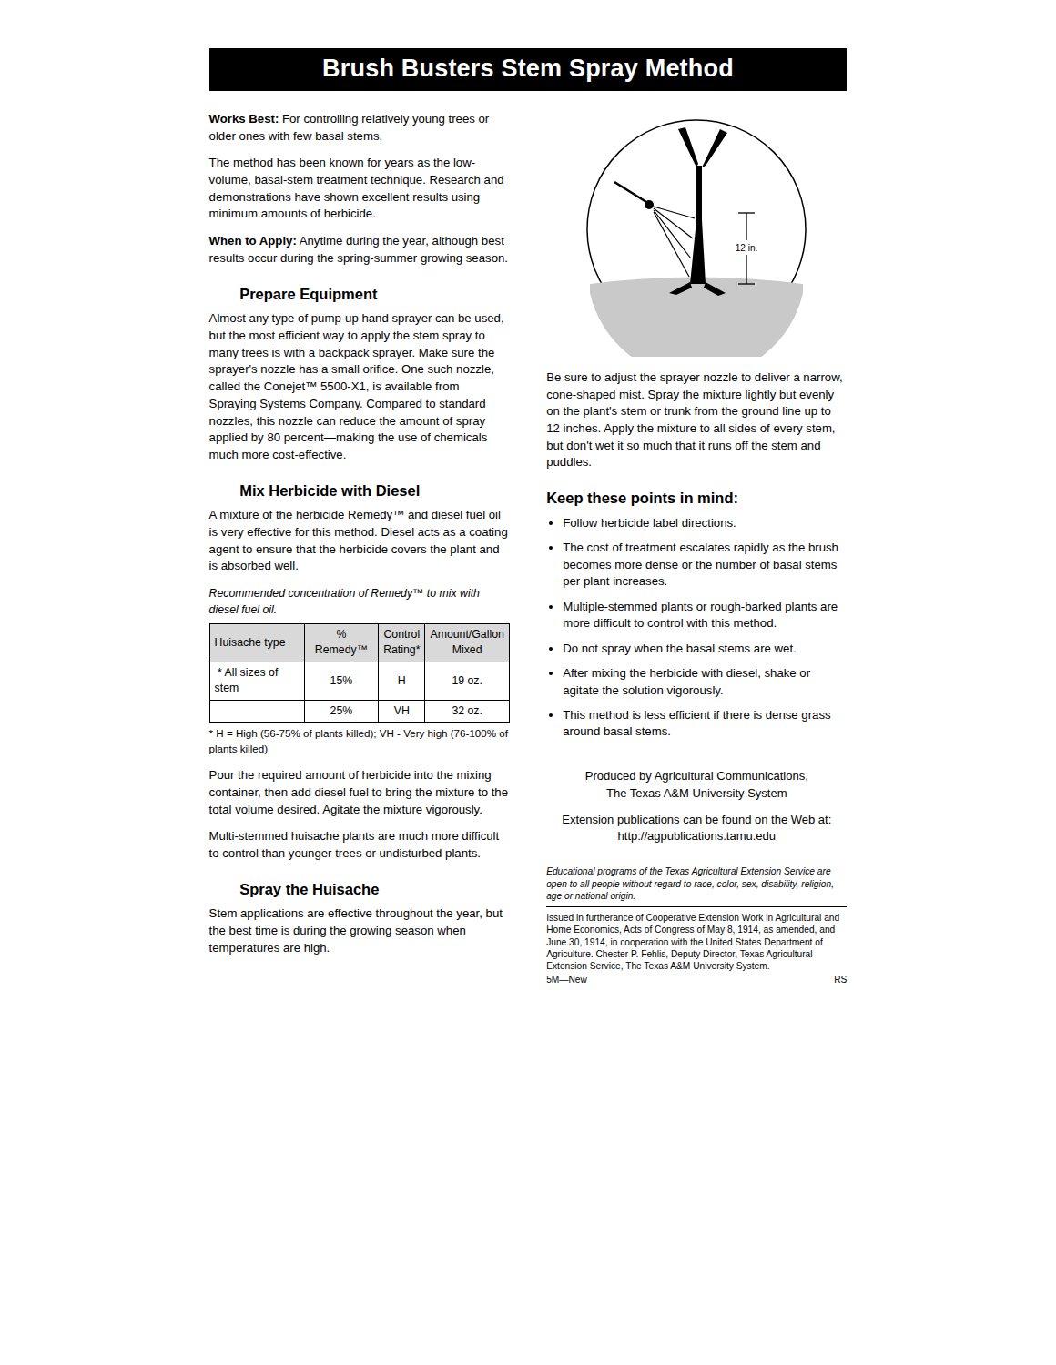Brush Busters Stem Spray Method
Works Best: For controlling relatively young trees or older ones with few basal stems.
The method has been known for years as the low-volume, basal-stem treatment technique. Research and demonstrations have shown excellent results using minimum amounts of herbicide.
When to Apply: Anytime during the year, although best results occur during the spring-summer growing season.
Prepare Equipment
Almost any type of pump-up hand sprayer can be used, but the most efficient way to apply the stem spray to many trees is with a backpack sprayer. Make sure the sprayer's nozzle has a small orifice. One such nozzle, called the Conejet™ 5500-X1, is available from Spraying Systems Company. Compared to standard nozzles, this nozzle can reduce the amount of spray applied by 80 percent—making the use of chemicals much more cost-effective.
Mix Herbicide with Diesel
A mixture of the herbicide Remedy™ and diesel fuel oil is very effective for this method. Diesel acts as a coating agent to ensure that the herbicide covers the plant and is absorbed well.
Recommended concentration of Remedy™ to mix with diesel fuel oil.
| Huisache type | % Remedy™ | Control Rating* | Amount/Gallon Mixed |
| --- | --- | --- | --- |
| * All sizes of stem | 15% | H | 19 oz. |
| | 25% | VH | 32 oz. |
* H = High (56-75% of plants killed); VH - Very high (76-100% of plants killed)
Pour the required amount of herbicide into the mixing container, then add diesel fuel to bring the mixture to the total volume desired. Agitate the mixture vigorously.
Multi-stemmed huisache plants are much more difficult to control than younger trees or undisturbed plants.
Spray the Huisache
Stem applications are effective throughout the year, but the best time is during the growing season when temperatures are high.
12 in.
Be sure to adjust the sprayer nozzle to deliver a narrow, cone-shaped mist. Spray the mixture lightly but evenly on the plant's stem or trunk from the ground line up to 12 inches. Apply the mixture to all sides of every stem, but don't wet it so much that it runs off the stem and puddles.
Keep these points in mind:
Follow herbicide label directions.
The cost of treatment escalates rapidly as the brush becomes more dense or the number of basal stems per plant increases.
Multiple-stemmed plants or rough-barked plants are more difficult to control with this method.
Do not spray when the basal stems are wet.
After mixing the herbicide with diesel, shake or agitate the solution vigorously.
This method is less efficient if there is dense grass around basal stems.
Produced by Agricultural Communications,
The Texas A&M University System Extension publications can be found on the Web at:
http://agpublications.tamu.edu
Educational programs of the Texas Agricultural Extension Service are open to all people without regard to race, color, sex, disability, religion, age or national origin.
Issued in furtherance of Cooperative Extension Work in Agricultural and Home Economics, Acts of Congress of May 8, 1914, as amended, and June 30, 1914, in cooperation with the United States Department of Agriculture. Chester P. Fehlis, Deputy Director, Texas Agricultural Extension Service, The Texas A&M University System.
5M—New RS